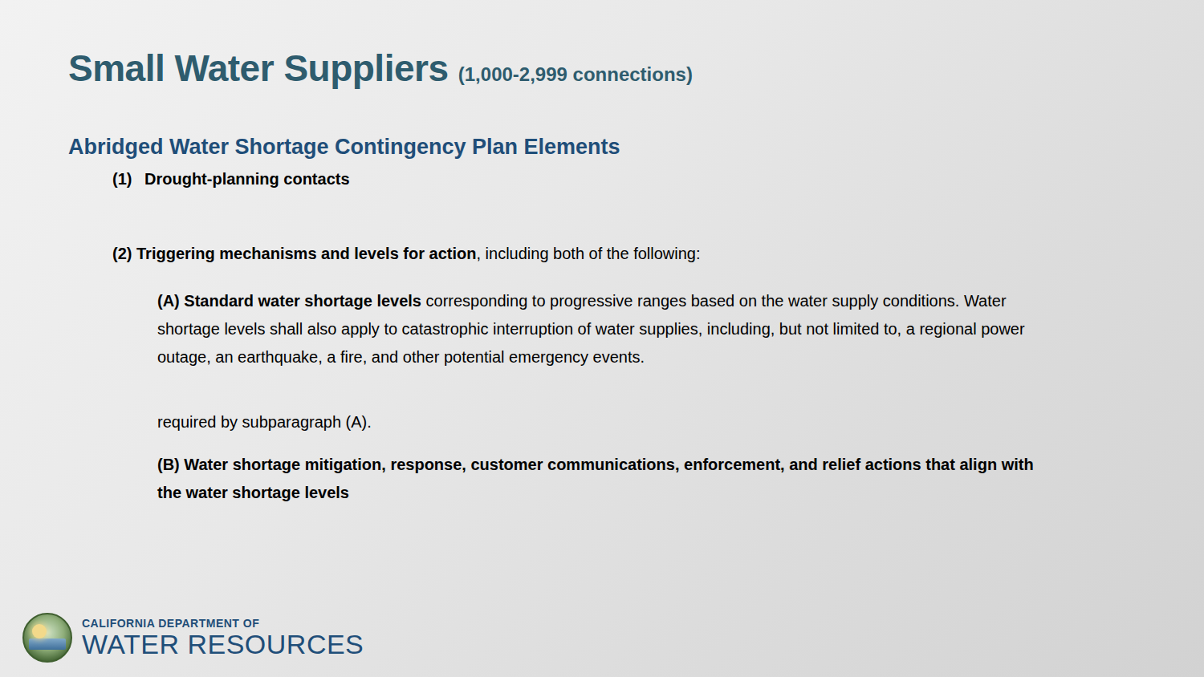Small Water Suppliers (1,000-2,999 connections)
Abridged Water Shortage Contingency Plan Elements
(1) Drought-planning contacts
(2) Triggering mechanisms and levels for action, including both of the following:
(A) Standard water shortage levels corresponding to progressive ranges based on the water supply conditions. Water shortage levels shall also apply to catastrophic interruption of water supplies, including, but not limited to, a regional power outage, an earthquake, a fire, and other potential emergency events.
required by subparagraph (A).
(B) Water shortage mitigation, response, customer communications, enforcement, and relief actions that align with the water shortage levels
California Department of
Water Resources